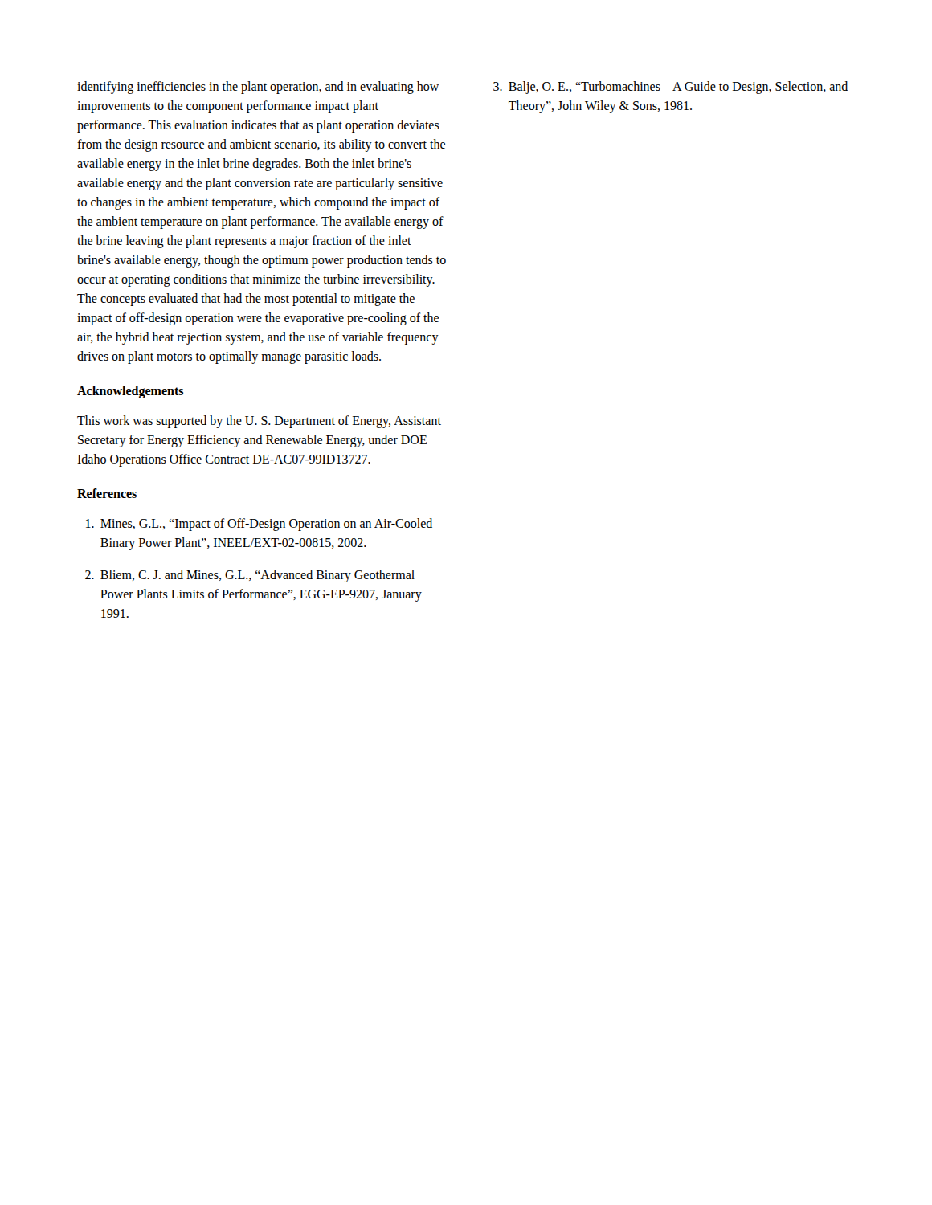identifying inefficiencies in the plant operation, and in evaluating how improvements to the component performance impact plant performance. This evaluation indicates that as plant operation deviates from the design resource and ambient scenario, its ability to convert the available energy in the inlet brine degrades. Both the inlet brine's available energy and the plant conversion rate are particularly sensitive to changes in the ambient temperature, which compound the impact of the ambient temperature on plant performance. The available energy of the brine leaving the plant represents a major fraction of the inlet brine's available energy, though the optimum power production tends to occur at operating conditions that minimize the turbine irreversibility. The concepts evaluated that had the most potential to mitigate the impact of off-design operation were the evaporative pre-cooling of the air, the hybrid heat rejection system, and the use of variable frequency drives on plant motors to optimally manage parasitic loads.
Acknowledgements
This work was supported by the U. S. Department of Energy, Assistant Secretary for Energy Efficiency and Renewable Energy, under DOE Idaho Operations Office Contract DE-AC07-99ID13727.
References
Mines, G.L., “Impact of Off-Design Operation on an Air-Cooled Binary Power Plant”, INEEL/EXT-02-00815, 2002.
Bliem, C. J. and Mines, G.L., “Advanced Binary Geothermal Power Plants Limits of Performance”, EGG-EP-9207, January 1991.
Balje, O. E., “Turbomachines – A Guide to Design, Selection, and Theory”, John Wiley & Sons, 1981.